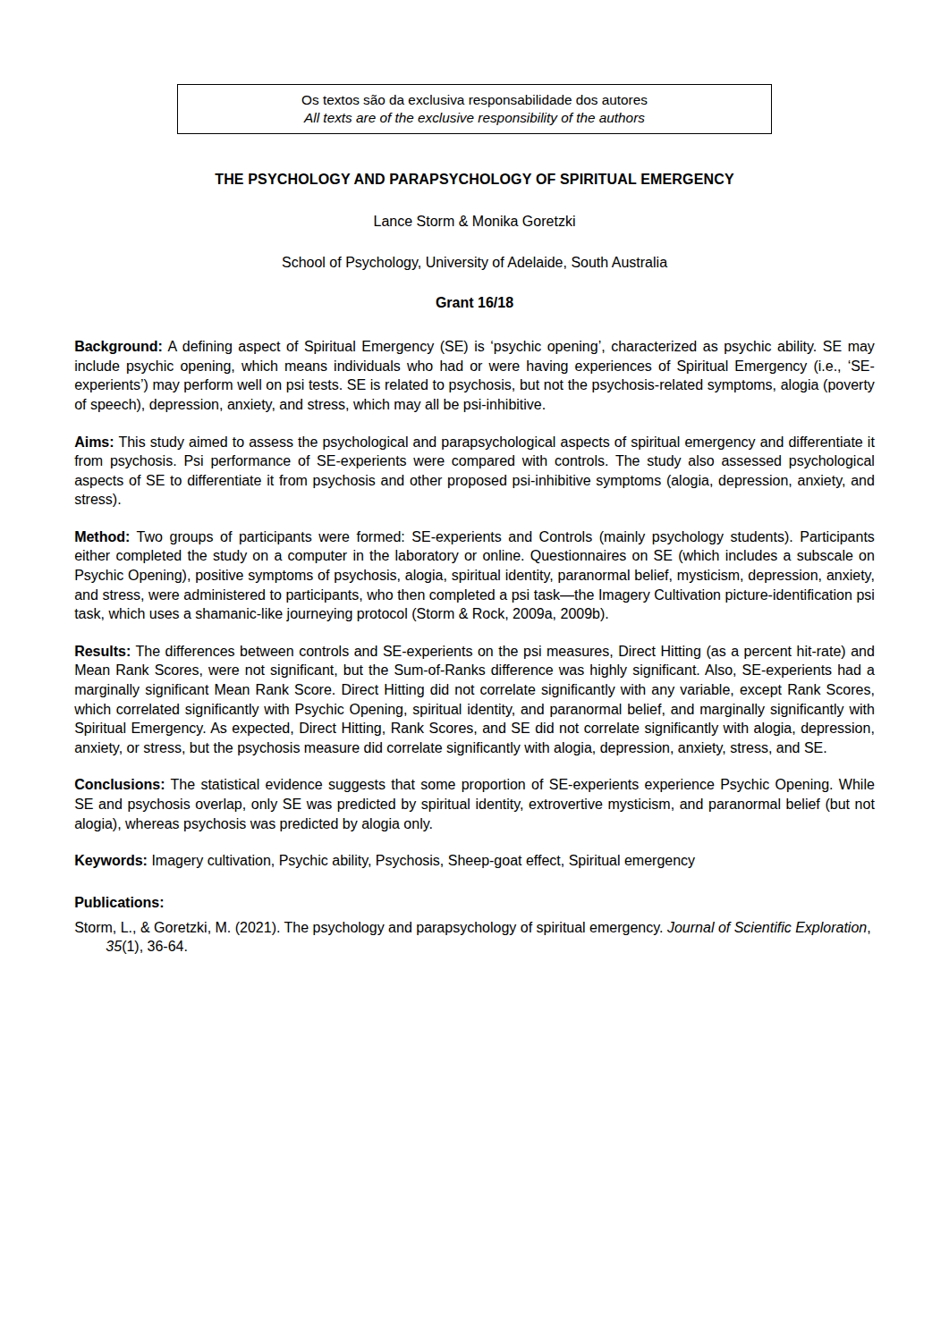Os textos são da exclusiva responsabilidade dos autores
All texts are of the exclusive responsibility of the authors
THE PSYCHOLOGY AND PARAPSYCHOLOGY OF SPIRITUAL EMERGENCY
Lance Storm & Monika Goretzki
School of Psychology, University of Adelaide, South Australia
Grant 16/18
Background: A defining aspect of Spiritual Emergency (SE) is ‘psychic opening’, characterized as psychic ability. SE may include psychic opening, which means individuals who had or were having experiences of Spiritual Emergency (i.e., ‘SE-experients’) may perform well on psi tests. SE is related to psychosis, but not the psychosis-related symptoms, alogia (poverty of speech), depression, anxiety, and stress, which may all be psi-inhibitive.
Aims: This study aimed to assess the psychological and parapsychological aspects of spiritual emergency and differentiate it from psychosis. Psi performance of SE-experients were compared with controls. The study also assessed psychological aspects of SE to differentiate it from psychosis and other proposed psi-inhibitive symptoms (alogia, depression, anxiety, and stress).
Method: Two groups of participants were formed: SE-experients and Controls (mainly psychology students). Participants either completed the study on a computer in the laboratory or online. Questionnaires on SE (which includes a subscale on Psychic Opening), positive symptoms of psychosis, alogia, spiritual identity, paranormal belief, mysticism, depression, anxiety, and stress, were administered to participants, who then completed a psi task—the Imagery Cultivation picture-identification psi task, which uses a shamanic-like journeying protocol (Storm & Rock, 2009a, 2009b).
Results: The differences between controls and SE-experients on the psi measures, Direct Hitting (as a percent hit-rate) and Mean Rank Scores, were not significant, but the Sum-of-Ranks difference was highly significant. Also, SE-experients had a marginally significant Mean Rank Score. Direct Hitting did not correlate significantly with any variable, except Rank Scores, which correlated significantly with Psychic Opening, spiritual identity, and paranormal belief, and marginally significantly with Spiritual Emergency. As expected, Direct Hitting, Rank Scores, and SE did not correlate significantly with alogia, depression, anxiety, or stress, but the psychosis measure did correlate significantly with alogia, depression, anxiety, stress, and SE.
Conclusions: The statistical evidence suggests that some proportion of SE-experients experience Psychic Opening. While SE and psychosis overlap, only SE was predicted by spiritual identity, extrovertive mysticism, and paranormal belief (but not alogia), whereas psychosis was predicted by alogia only.
Keywords: Imagery cultivation, Psychic ability, Psychosis, Sheep-goat effect, Spiritual emergency
Publications:
Storm, L., & Goretzki, M. (2021). The psychology and parapsychology of spiritual emergency. Journal of Scientific Exploration, 35(1), 36-64.